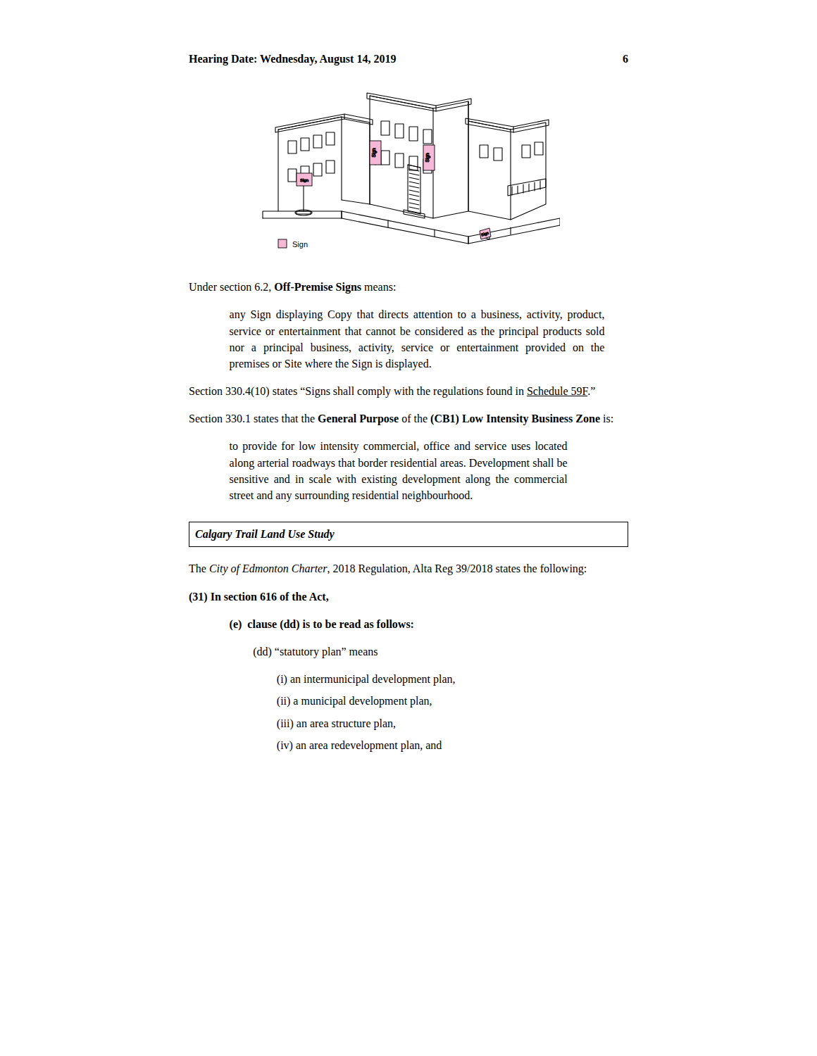Hearing Date: Wednesday, August 14, 2019
6
Sign Sign Sign Sign Sign
Under section 6.2, Off-Premise Signs means:
any Sign displaying Copy that directs attention to a business, activity, product, service or entertainment that cannot be considered as the principal products sold nor a principal business, activity, service or entertainment provided on the premises or Site where the Sign is displayed.
Section 330.4(10) states “Signs shall comply with the regulations found in Schedule 59F.”
Section 330.1 states that the General Purpose of the (CB1) Low Intensity Business Zone is:
to provide for low intensity commercial, office and service uses located along arterial roadways that border residential areas. Development shall be sensitive and in scale with existing development along the commercial street and any surrounding residential neighbourhood.
Calgary Trail Land Use Study
The City of Edmonton Charter, 2018 Regulation, Alta Reg 39/2018 states the following:
(31) In section 616 of the Act,
(e) clause (dd) is to be read as follows:
(dd) “statutory plan” means
(i) an intermunicipal development plan,
(ii) a municipal development plan,
(iii) an area structure plan,
(iv) an area redevelopment plan, and